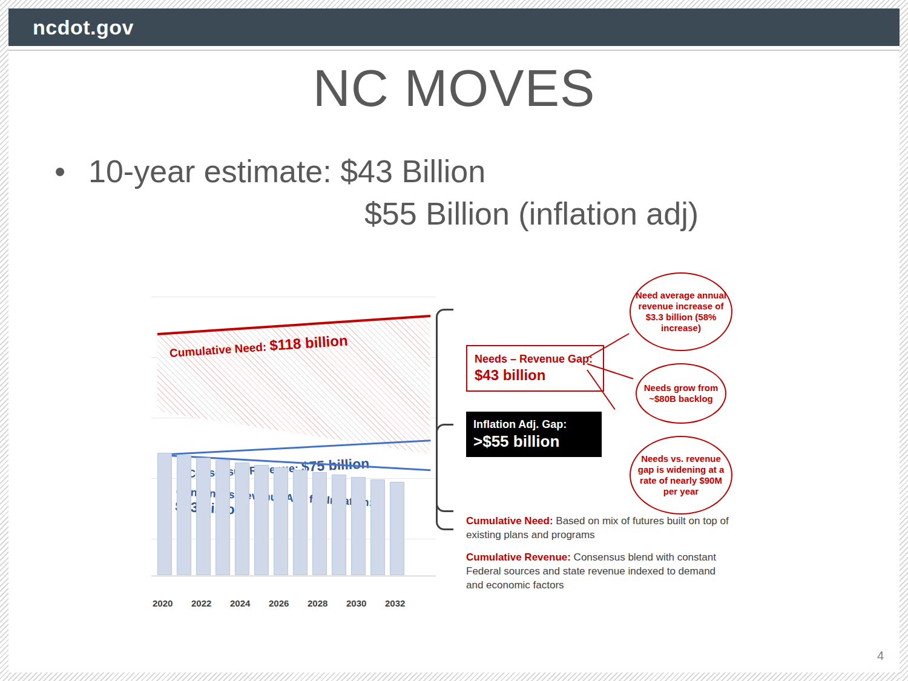ncdot.gov
NC MOVES
•
10-year estimate: $43 Billion
$55 Billion (inflation adj)
Cumulative Need: $118 billion
Consensus Revenue: $75 billion
Consensus Revenue Adj. for Inflation:
$63 billion
2020 2022 2024 2026 2028 2030 2032
Needs – Revenue Gap:
$43 billion
Inflation Adj. Gap:
>$55 billion
Need average annual revenue increase of $3.3 billion (58% increase)
Needs grow from ~$80B backlog
Needs vs. revenue gap is widening at a rate of nearly $90M per year
Cumulative Need: Based on mix of futures built on top of existing plans and programs
Cumulative Revenue: Consensus blend with constant Federal sources and state revenue indexed to demand and economic factors
4